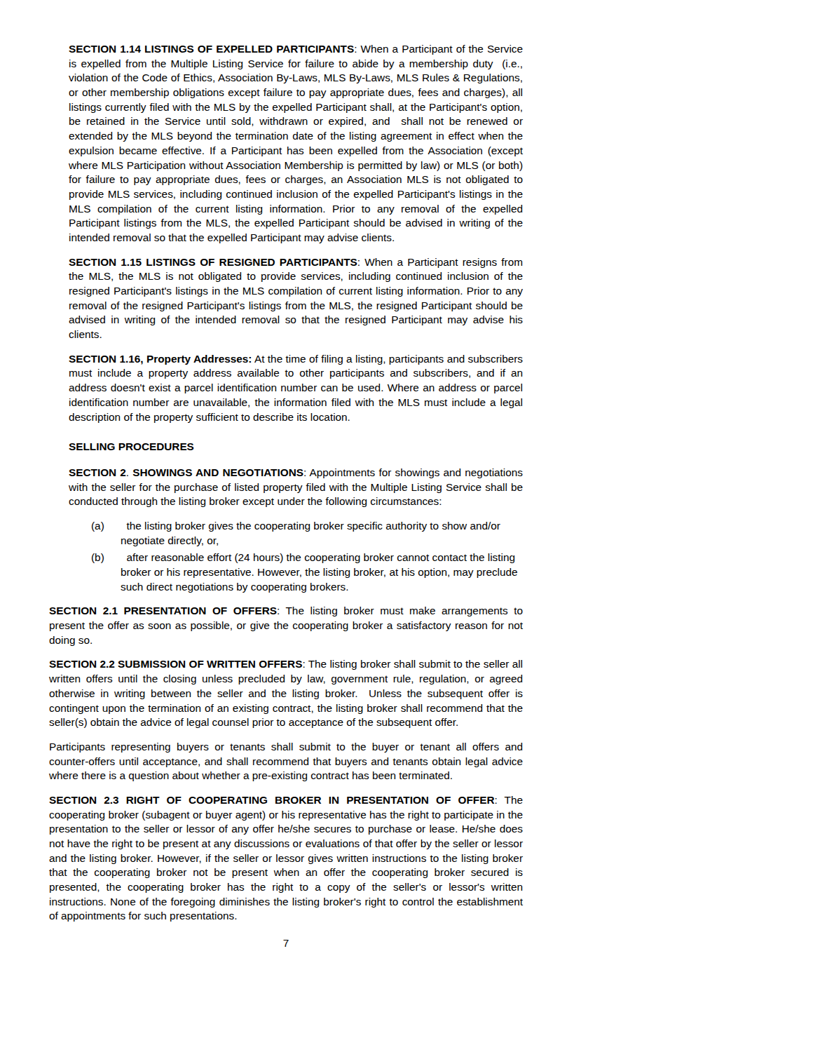SECTION 1.14 LISTINGS OF EXPELLED PARTICIPANTS: When a Participant of the Service is expelled from the Multiple Listing Service for failure to abide by a membership duty (i.e., violation of the Code of Ethics, Association By-Laws, MLS By-Laws, MLS Rules & Regulations, or other membership obligations except failure to pay appropriate dues, fees and charges), all listings currently filed with the MLS by the expelled Participant shall, at the Participant's option, be retained in the Service until sold, withdrawn or expired, and shall not be renewed or extended by the MLS beyond the termination date of the listing agreement in effect when the expulsion became effective. If a Participant has been expelled from the Association (except where MLS Participation without Association Membership is permitted by law) or MLS (or both) for failure to pay appropriate dues, fees or charges, an Association MLS is not obligated to provide MLS services, including continued inclusion of the expelled Participant's listings in the MLS compilation of the current listing information. Prior to any removal of the expelled Participant listings from the MLS, the expelled Participant should be advised in writing of the intended removal so that the expelled Participant may advise clients.
SECTION 1.15 LISTINGS OF RESIGNED PARTICIPANTS: When a Participant resigns from the MLS, the MLS is not obligated to provide services, including continued inclusion of the resigned Participant's listings in the MLS compilation of current listing information. Prior to any removal of the resigned Participant's listings from the MLS, the resigned Participant should be advised in writing of the intended removal so that the resigned Participant may advise his clients.
SECTION 1.16, Property Addresses: At the time of filing a listing, participants and subscribers must include a property address available to other participants and subscribers, and if an address doesn't exist a parcel identification number can be used. Where an address or parcel identification number are unavailable, the information filed with the MLS must include a legal description of the property sufficient to describe its location.
SELLING PROCEDURES
SECTION 2. SHOWINGS AND NEGOTIATIONS: Appointments for showings and negotiations with the seller for the purchase of listed property filed with the Multiple Listing Service shall be conducted through the listing broker except under the following circumstances:
(a) the listing broker gives the cooperating broker specific authority to show and/or negotiate directly, or,
(b) after reasonable effort (24 hours) the cooperating broker cannot contact the listing broker or his representative. However, the listing broker, at his option, may preclude such direct negotiations by cooperating brokers.
SECTION 2.1 PRESENTATION OF OFFERS: The listing broker must make arrangements to present the offer as soon as possible, or give the cooperating broker a satisfactory reason for not doing so.
SECTION 2.2 SUBMISSION OF WRITTEN OFFERS: The listing broker shall submit to the seller all written offers until the closing unless precluded by law, government rule, regulation, or agreed otherwise in writing between the seller and the listing broker. Unless the subsequent offer is contingent upon the termination of an existing contract, the listing broker shall recommend that the seller(s) obtain the advice of legal counsel prior to acceptance of the subsequent offer.
Participants representing buyers or tenants shall submit to the buyer or tenant all offers and counter-offers until acceptance, and shall recommend that buyers and tenants obtain legal advice where there is a question about whether a pre-existing contract has been terminated.
SECTION 2.3 RIGHT OF COOPERATING BROKER IN PRESENTATION OF OFFER: The cooperating broker (subagent or buyer agent) or his representative has the right to participate in the presentation to the seller or lessor of any offer he/she secures to purchase or lease. He/she does not have the right to be present at any discussions or evaluations of that offer by the seller or lessor and the listing broker. However, if the seller or lessor gives written instructions to the listing broker that the cooperating broker not be present when an offer the cooperating broker secured is presented, the cooperating broker has the right to a copy of the seller's or lessor's written instructions. None of the foregoing diminishes the listing broker's right to control the establishment of appointments for such presentations.
7